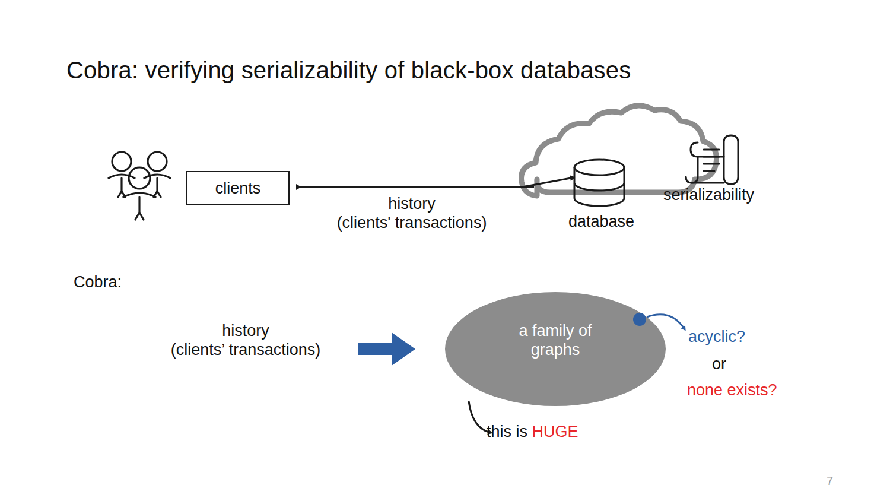Cobra: verifying serializability of black-box databases
clients
history
(clients' transactions)
serializability
database
Cobra:
history
(clients’ transactions)
a family of
graphs
acyclic?
or
none exists?
this is HUGE
7